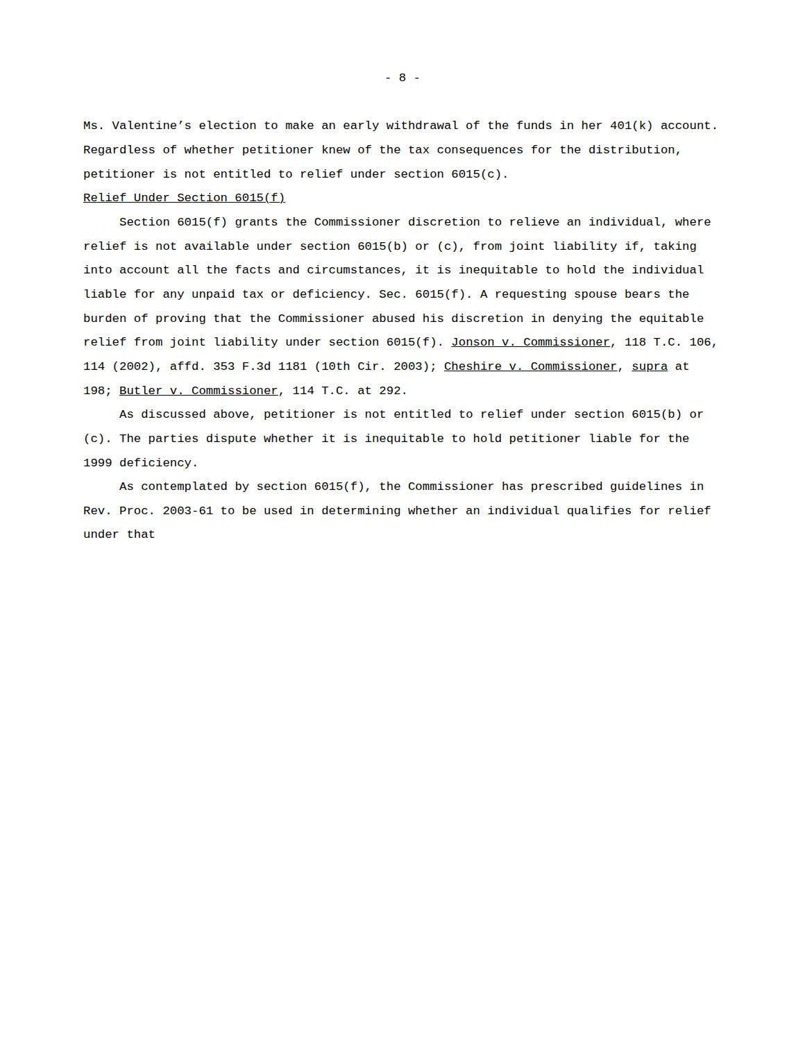- 8 -
Ms. Valentine’s election to make an early withdrawal of the funds in her 401(k) account. Regardless of whether petitioner knew of the tax consequences for the distribution, petitioner is not entitled to relief under section 6015(c).
Relief Under Section 6015(f)
Section 6015(f) grants the Commissioner discretion to relieve an individual, where relief is not available under section 6015(b) or (c), from joint liability if, taking into account all the facts and circumstances, it is inequitable to hold the individual liable for any unpaid tax or deficiency. Sec. 6015(f). A requesting spouse bears the burden of proving that the Commissioner abused his discretion in denying the equitable relief from joint liability under section 6015(f). Jonson v. Commissioner, 118 T.C. 106, 114 (2002), affd. 353 F.3d 1181 (10th Cir. 2003); Cheshire v. Commissioner, supra at 198; Butler v. Commissioner, 114 T.C. at 292.
As discussed above, petitioner is not entitled to relief under section 6015(b) or (c). The parties dispute whether it is inequitable to hold petitioner liable for the 1999 deficiency.
As contemplated by section 6015(f), the Commissioner has prescribed guidelines in Rev. Proc. 2003-61 to be used in determining whether an individual qualifies for relief under that